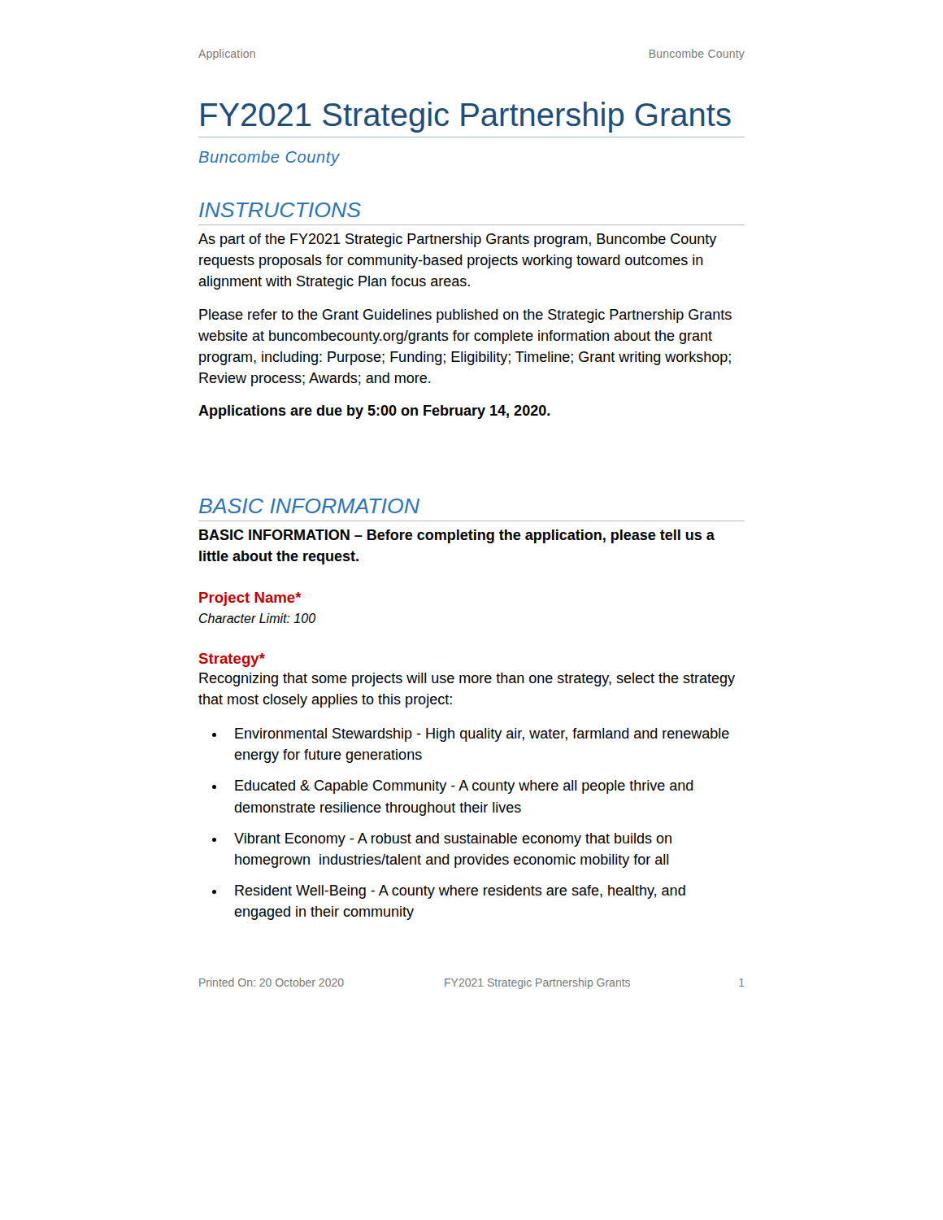Application Buncombe County
FY2021 Strategic Partnership Grants
Buncombe County
INSTRUCTIONS
As part of the FY2021 Strategic Partnership Grants program, Buncombe County requests proposals for community-based projects working toward outcomes in alignment with Strategic Plan focus areas.
Please refer to the Grant Guidelines published on the Strategic Partnership Grants website at buncombecounty.org/grants for complete information about the grant program, including: Purpose; Funding; Eligibility; Timeline; Grant writing workshop; Review process; Awards; and more.
Applications are due by 5:00 on February 14, 2020.
BASIC INFORMATION
BASIC INFORMATION – Before completing the application, please tell us a little about the request.
Project Name*
Character Limit: 100
Strategy*
Recognizing that some projects will use more than one strategy, select the strategy that most closely applies to this project:
Environmental Stewardship - High quality air, water, farmland and renewable energy for future generations
Educated & Capable Community - A county where all people thrive and demonstrate resilience throughout their lives
Vibrant Economy - A robust and sustainable economy that builds on homegrown industries/talent and provides economic mobility for all
Resident Well-Being - A county where residents are safe, healthy, and engaged in their community
Printed On: 20 October 2020 FY2021 Strategic Partnership Grants 1